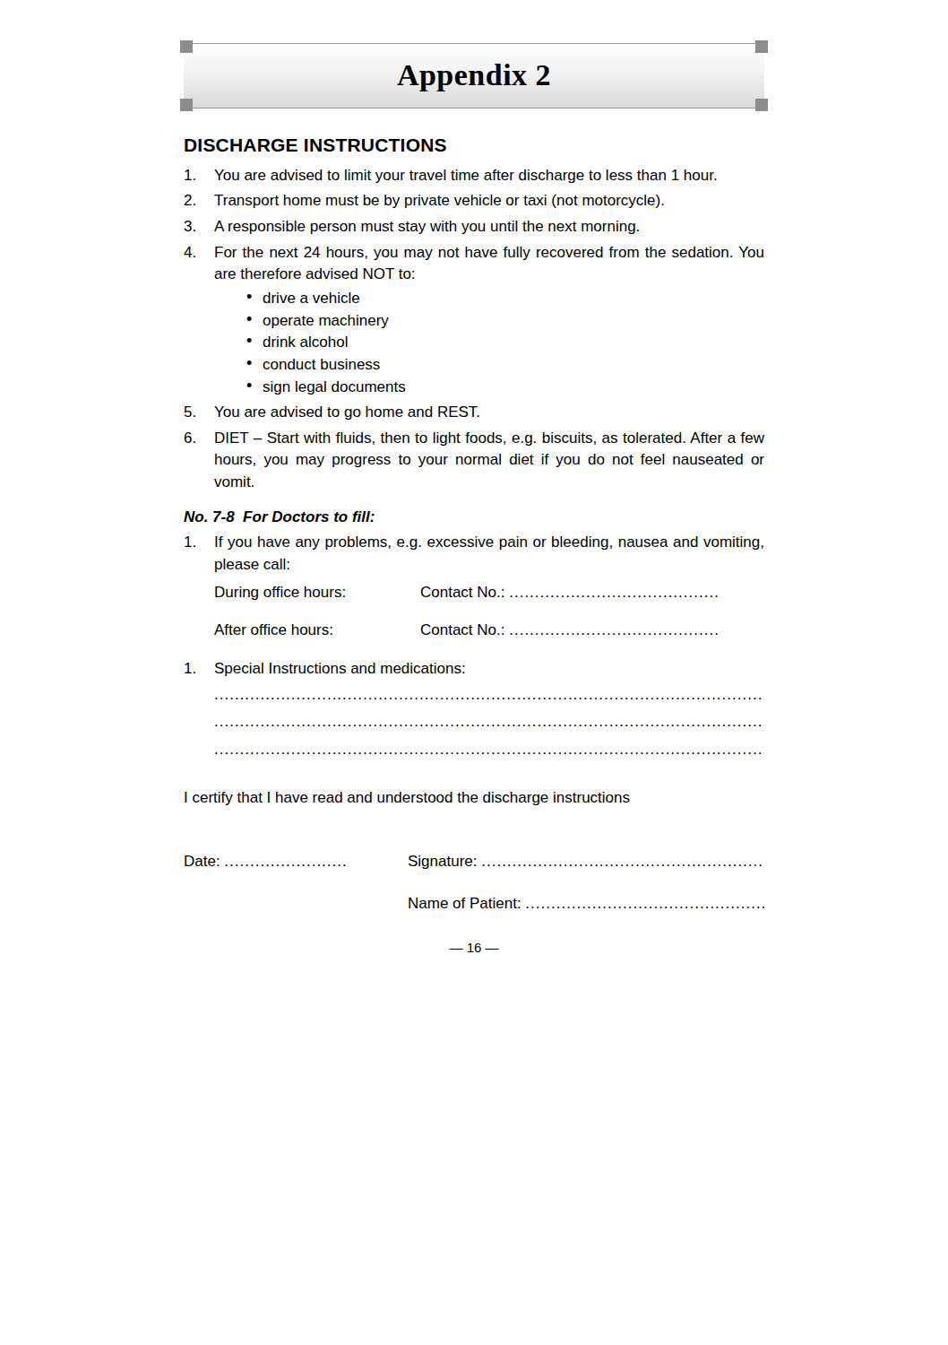Appendix 2
DISCHARGE INSTRUCTIONS
You are advised to limit your travel time after discharge to less than 1 hour.
Transport home must be by private vehicle or taxi (not motorcycle).
A responsible person must stay with you until the next morning.
For the next 24 hours, you may not have fully recovered from the sedation. You are therefore advised NOT to:
drive a vehicle
operate machinery
drink alcohol
conduct business
sign legal documents
You are advised to go home and REST.
DIET – Start with fluids, then to light foods, e.g. biscuits, as tolerated. After a few hours, you may progress to your normal diet if you do not feel nauseated or vomit.
No. 7-8 For Doctors to fill:
If you have any problems, e.g. excessive pain or bleeding, nausea and vomiting, please call:
During office hours:
Contact No.: .........................................
After office hours:
Contact No.: .........................................
Special Instructions and medications:
...............................................................................................................
...............................................................................................................
...............................................................................................................
I certify that I have read and understood the discharge instructions
Date: ........................
Signature: .............................................................
Name of Patient: ....................................................
— 16 —